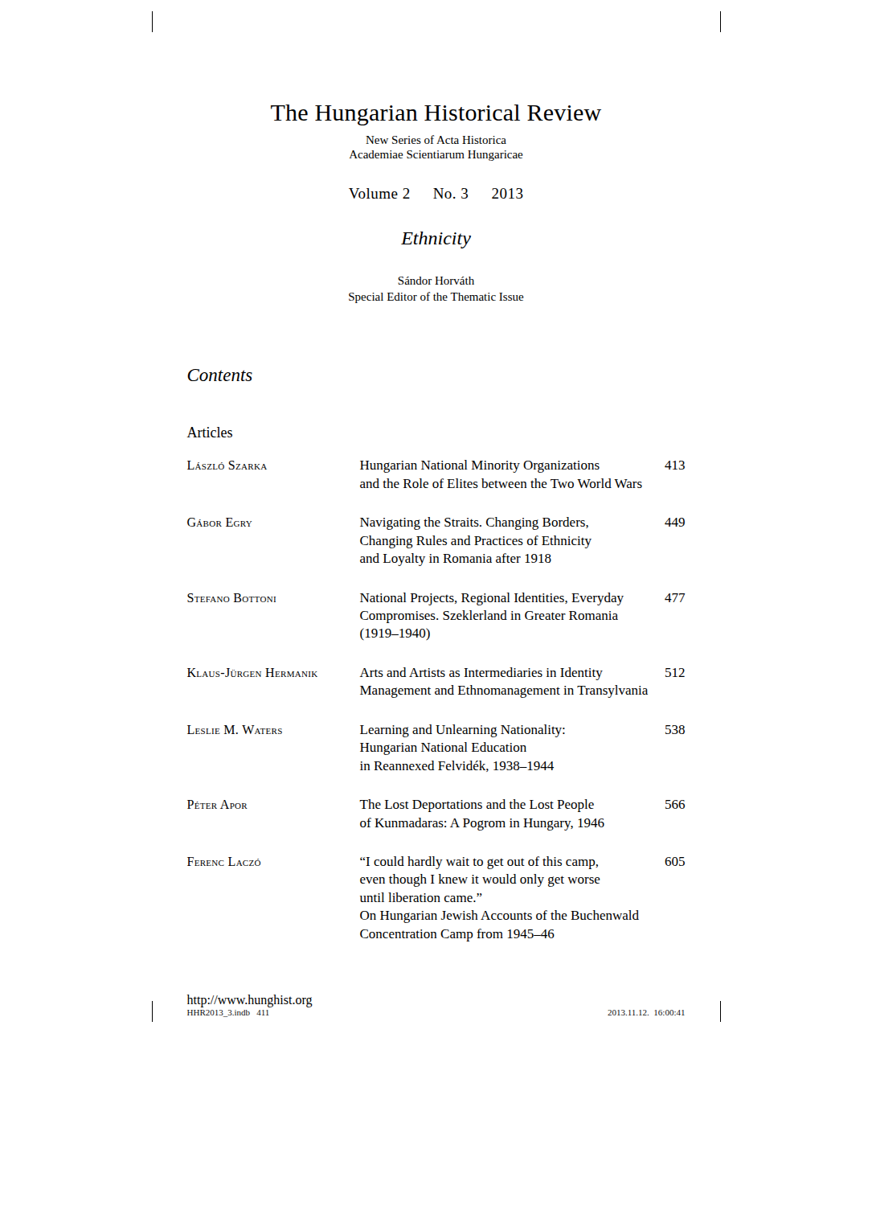The Hungarian Historical Review
New Series of Acta Historica
Academiae Scientiarum Hungaricae
Volume 2 No. 32013
Ethnicity
Sándor Horváth
Special Editor of the Thematic Issue
Contents
Articles
| László Szarka | Hungarian National Minority Organizations and the Role of Elites between the Two World Wars | 413 |
| Gábor Egry | Navigating the Straits. Changing Borders, Changing Rules and Practices of Ethnicity and Loyalty in Romania after 1918 | 449 |
| Stefano Bottoni | National Projects, Regional Identities, Everyday Compromises. Szeklerland in Greater Romania (1919–1940) | 477 |
| Klaus-Jürgen Hermanik | Arts and Artists as Intermediaries in Identity Management and Ethnomanagement in Transylvania | 512 |
| Leslie M. Waters | Learning and Unlearning Nationality: Hungarian National Education in Reannexed Felvidék, 1938–1944 | 538 |
| Péter Apor | The Lost Deportations and the Lost People of Kunmadaras: A Pogrom in Hungary, 1946 | 566 |
| Ferenc Laczó | “I could hardly wait to get out of this camp, even though I knew it would only get worse until liberation came.” On Hungarian Jewish Accounts of the Buchenwald Concentration Camp from 1945–46 | 605 |
http://www.hunghist.org
HHR2013_3.indb 411 2013.11.12. 16:00:41